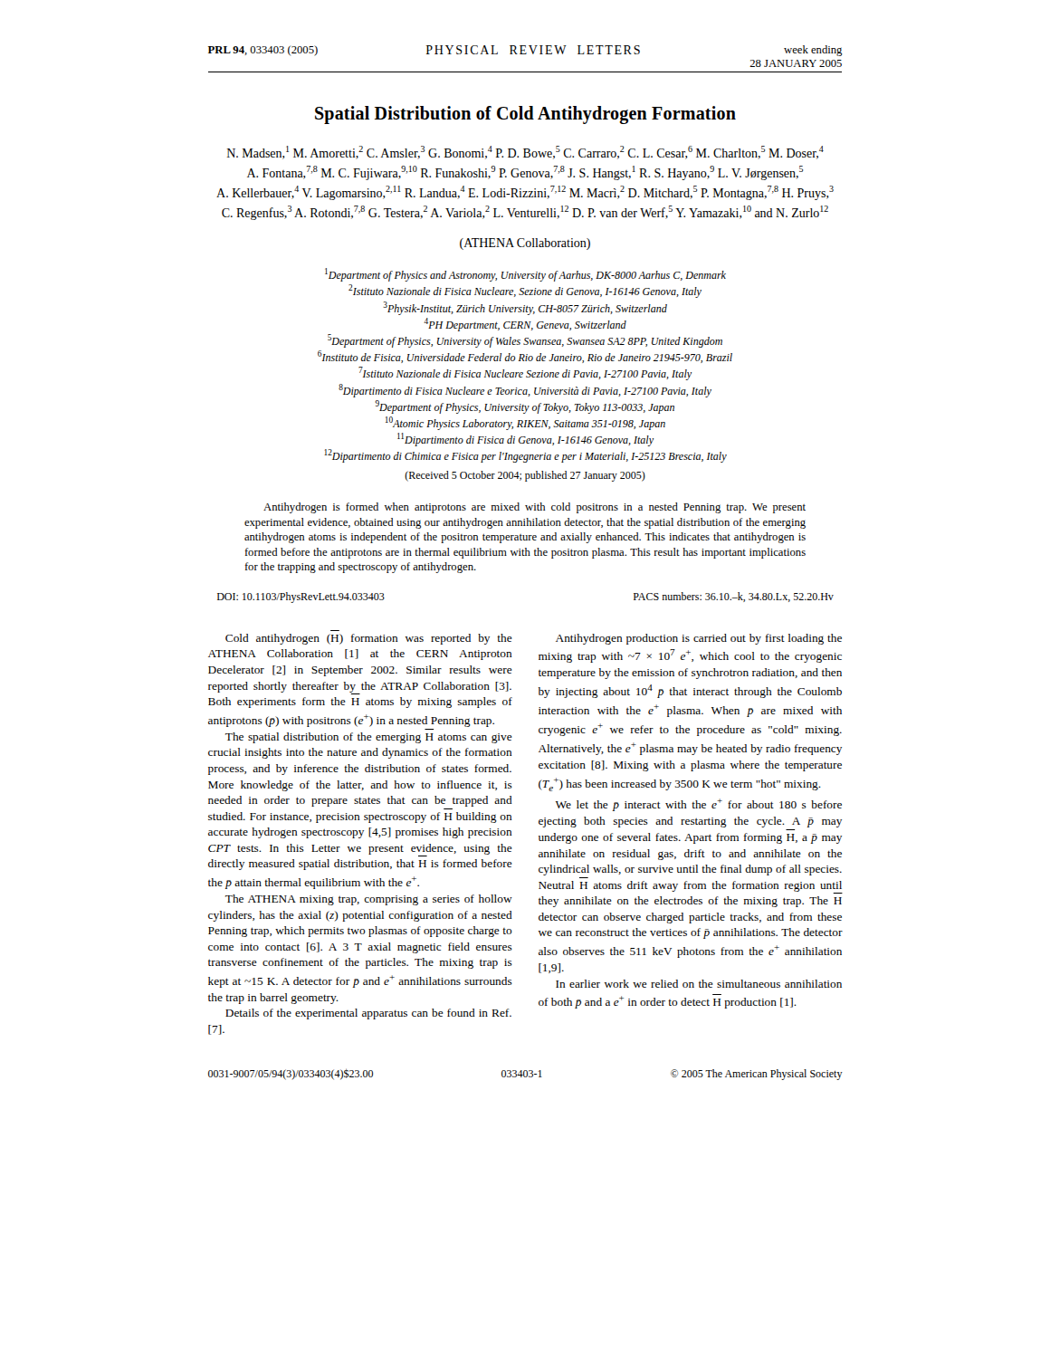PRL 94, 033403 (2005)
PHYSICAL REVIEW LETTERS
week ending
28 JANUARY 2005
Spatial Distribution of Cold Antihydrogen Formation
N. Madsen,1 M. Amoretti,2 C. Amsler,3 G. Bonomi,4 P. D. Bowe,5 C. Carraro,2 C. L. Cesar,6 M. Charlton,5 M. Doser,4
A. Fontana,7,8 M. C. Fujiwara,9,10 R. Funakoshi,9 P. Genova,7,8 J. S. Hangst,1 R. S. Hayano,9 L. V. Jørgensen,5
A. Kellerbauer,4 V. Lagomarsino,2,11 R. Landua,4 E. Lodi-Rizzini,7,12 M. Macrì,2 D. Mitchard,5 P. Montagna,7,8 H. Pruys,3
C. Regenfus,3 A. Rotondi,7,8 G. Testera,2 A. Variola,2 L. Venturelli,12 D. P. van der Werf,5 Y. Yamazaki,10 and N. Zurlo12
(ATHENA Collaboration)
1Department of Physics and Astronomy, University of Aarhus, DK-8000 Aarhus C, Denmark
2Istituto Nazionale di Fisica Nucleare, Sezione di Genova, I-16146 Genova, Italy
3Physik-Institut, Zürich University, CH-8057 Zürich, Switzerland
4PH Department, CERN, Geneva, Switzerland
5Department of Physics, University of Wales Swansea, Swansea SA2 8PP, United Kingdom
6Instituto de Fisica, Universidade Federal do Rio de Janeiro, Rio de Janeiro 21945-970, Brazil
7Istituto Nazionale di Fisica Nucleare Sezione di Pavia, I-27100 Pavia, Italy
8Dipartimento di Fisica Nucleare e Teorica, Università di Pavia, I-27100 Pavia, Italy
9Department of Physics, University of Tokyo, Tokyo 113-0033, Japan
10Atomic Physics Laboratory, RIKEN, Saitama 351-0198, Japan
11Dipartimento di Fisica di Genova, I-16146 Genova, Italy
12Dipartimento di Chimica e Fisica per l'Ingegneria e per i Materiali, I-25123 Brescia, Italy
(Received 5 October 2004; published 27 January 2005)
Antihydrogen is formed when antiprotons are mixed with cold positrons in a nested Penning trap. We present experimental evidence, obtained using our antihydrogen annihilation detector, that the spatial distribution of the emerging antihydrogen atoms is independent of the positron temperature and axially enhanced. This indicates that antihydrogen is formed before the antiprotons are in thermal equilibrium with the positron plasma. This result has important implications for the trapping and spectroscopy of antihydrogen.
DOI: 10.1103/PhysRevLett.94.033403
PACS numbers: 36.10.–k, 34.80.Lx, 52.20.Hv
Cold antihydrogen (H) formation was reported by the ATHENA Collaboration [1] at the CERN Antiproton Decelerator [2] in September 2002. Similar results were reported shortly thereafter by the ATRAP Collaboration [3]. Both experiments form the H atoms by mixing samples of antiprotons (p̄) with positrons (e+) in a nested Penning trap.
The spatial distribution of the emerging H atoms can give crucial insights into the nature and dynamics of the formation process, and by inference the distribution of states formed. More knowledge of the latter, and how to influence it, is needed in order to prepare states that can be trapped and studied. For instance, precision spectroscopy of H building on accurate hydrogen spectroscopy [4,5] promises high precision CPT tests. In this Letter we present evidence, using the directly measured spatial distribution, that H is formed before the p̄ attain thermal equilibrium with the e+.
The ATHENA mixing trap, comprising a series of hollow cylinders, has the axial (z) potential configuration of a nested Penning trap, which permits two plasmas of opposite charge to come into contact [6]. A 3 T axial magnetic field ensures transverse confinement of the particles. The mixing trap is kept at ~15 K. A detector for p̄ and e+ annihilations surrounds the trap in barrel geometry.
Details of the experimental apparatus can be found in Ref. [7].
Antihydrogen production is carried out by first loading the mixing trap with ~7 × 107 e+, which cool to the cryogenic temperature by the emission of synchrotron radiation, and then by injecting about 104 p̄ that interact through the Coulomb interaction with the e+ plasma. When p̄ are mixed with cryogenic e+ we refer to the procedure as "cold" mixing. Alternatively, the e+ plasma may be heated by radio frequency excitation [8]. Mixing with a plasma where the temperature (Te+) has been increased by 3500 K we term "hot" mixing.
We let the p̄ interact with the e+ for about 180 s before ejecting both species and restarting the cycle. A p̄ may undergo one of several fates. Apart from forming H, a p̄ may annihilate on residual gas, drift to and annihilate on the cylindrical walls, or survive until the final dump of all species. Neutral H atoms drift away from the formation region until they annihilate on the electrodes of the mixing trap. The H detector can observe charged particle tracks, and from these we can reconstruct the vertices of p̄ annihilations. The detector also observes the 511 keV photons from the e+ annihilation [1,9].
In earlier work we relied on the simultaneous annihilation of both p̄ and a e+ in order to detect H production [1].
0031-9007/05/94(3)/033403(4)$23.00
033403-1
© 2005 The American Physical Society